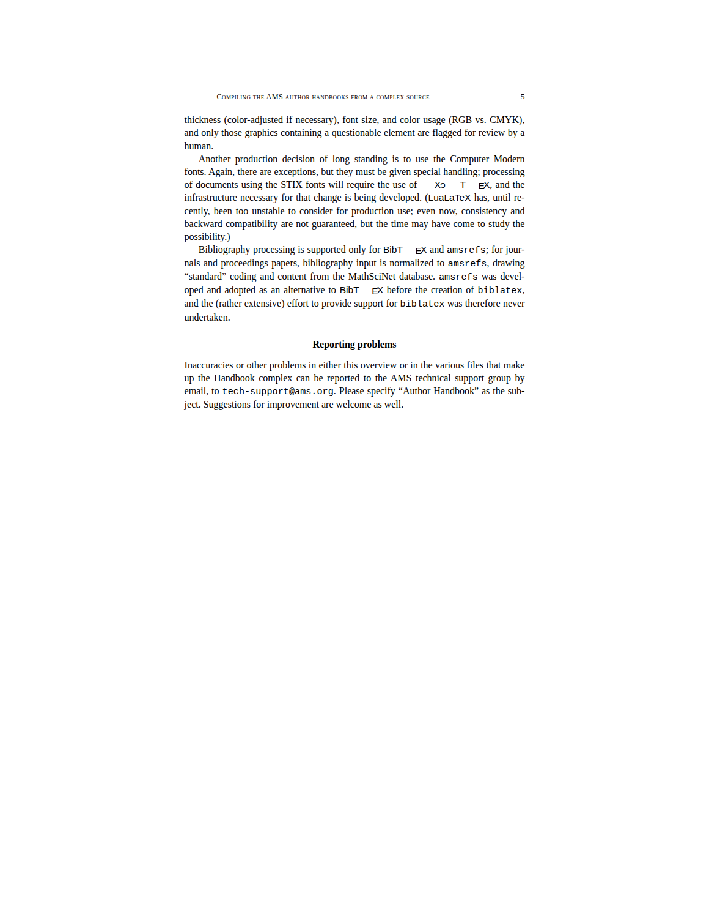Compiling the AMS author handbooks from a complex source 5
thickness (color-adjusted if necessary), font size, and color usage (RGB vs. CMYK), and only those graphics containing a questionable element are flagged for review by a human.
Another production decision of long standing is to use the Computer Modern fonts. Again, there are exceptions, but they must be given special handling; processing of documents using the STIX fonts will require the use of Xe Te X, and the infrastructure necessary for that change is being developed. (LuaLaTeX has, until recently, been too unstable to consider for production use; even now, consistency and backward compatibility are not guaranteed, but the time may have come to study the possibility.)
Bibliography processing is supported only for Bib Te X and amsrefs; for journals and proceedings papers, bibliography input is normalized to amsrefs, drawing “standard” coding and content from the MathSciNet database. amsrefs was developed and adopted as an alternative to Bib Te X before the creation of biblatex, and the (rather extensive) effort to provide support for biblatex was therefore never undertaken.
Reporting problems
Inaccuracies or other problems in either this overview or in the various files that make up the Handbook complex can be reported to the AMS technical support group by email, to tech-support@ams.org. Please specify “Author Handbook” as the subject. Suggestions for improvement are welcome as well.